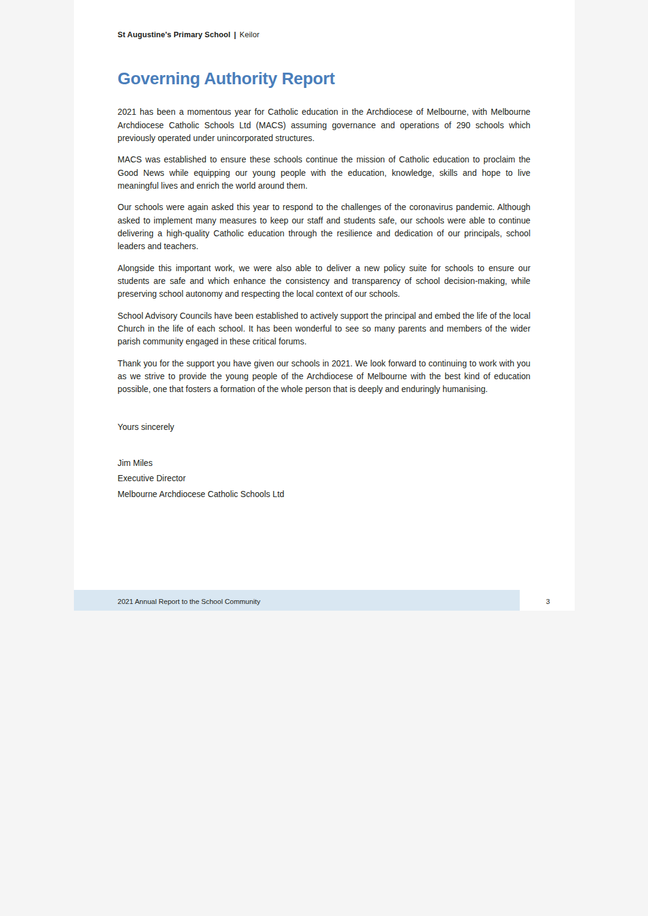St Augustine's Primary School | Keilor
Governing Authority Report
2021 has been a momentous year for Catholic education in the Archdiocese of Melbourne, with Melbourne Archdiocese Catholic Schools Ltd (MACS) assuming governance and operations of 290 schools which previously operated under unincorporated structures.
MACS was established to ensure these schools continue the mission of Catholic education to proclaim the Good News while equipping our young people with the education, knowledge, skills and hope to live meaningful lives and enrich the world around them.
Our schools were again asked this year to respond to the challenges of the coronavirus pandemic. Although asked to implement many measures to keep our staff and students safe, our schools were able to continue delivering a high-quality Catholic education through the resilience and dedication of our principals, school leaders and teachers.
Alongside this important work, we were also able to deliver a new policy suite for schools to ensure our students are safe and which enhance the consistency and transparency of school decision-making, while preserving school autonomy and respecting the local context of our schools.
School Advisory Councils have been established to actively support the principal and embed the life of the local Church in the life of each school. It has been wonderful to see so many parents and members of the wider parish community engaged in these critical forums.
Thank you for the support you have given our schools in 2021. We look forward to continuing to work with you as we strive to provide the young people of the Archdiocese of Melbourne with the best kind of education possible, one that fosters a formation of the whole person that is deeply and enduringly humanising.
Yours sincerely
Jim Miles
Executive Director
Melbourne Archdiocese Catholic Schools Ltd
2021 Annual Report to the School Community
3